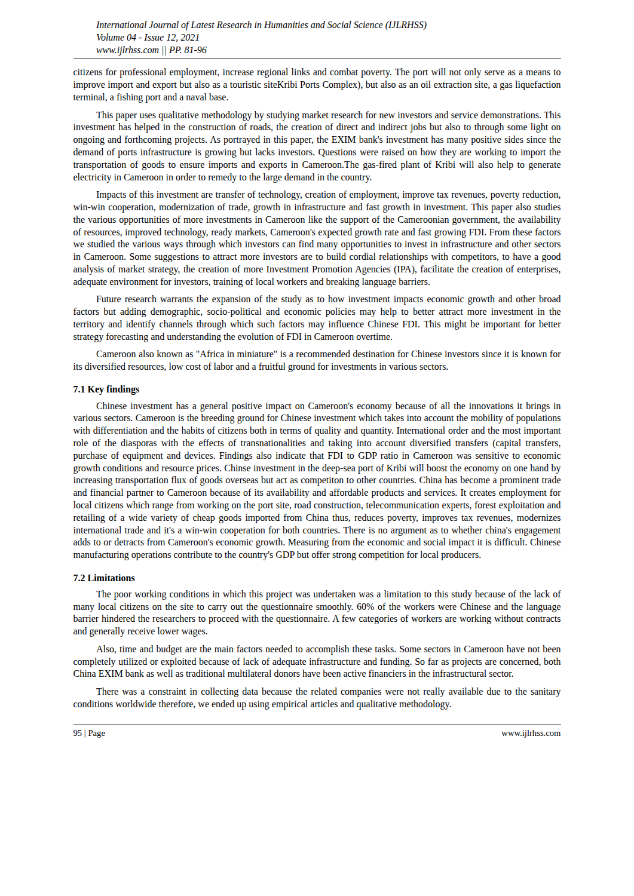International Journal of Latest Research in Humanities and Social Science (IJLRHSS)
Volume 04 - Issue 12, 2021
www.ijlrhss.com || PP. 81-96
citizens for professional employment, increase regional links and combat poverty. The port will not only serve as a means to improve import and export but also as a touristic siteKribi Ports Complex), but also as an oil extraction site, a gas liquefaction terminal, a fishing port and a naval base.
This paper uses qualitative methodology by studying market research for new investors and service demonstrations. This investment has helped in the construction of roads, the creation of direct and indirect jobs but also to through some light on ongoing and forthcoming projects. As portrayed in this paper, the EXIM bank's investment has many positive sides since the demand of ports infrastructure is growing but lacks investors. Questions were raised on how they are working to import the transportation of goods to ensure imports and exports in Cameroon.The gas-fired plant of Kribi will also help to generate electricity in Cameroon in order to remedy to the large demand in the country.
Impacts of this investment are transfer of technology, creation of employment, improve tax revenues, poverty reduction, win-win cooperation, modernization of trade, growth in infrastructure and fast growth in investment. This paper also studies the various opportunities of more investments in Cameroon like the support of the Cameroonian government, the availability of resources, improved technology, ready markets, Cameroon's expected growth rate and fast growing FDI. From these factors we studied the various ways through which investors can find many opportunities to invest in infrastructure and other sectors in Cameroon. Some suggestions to attract more investors are to build cordial relationships with competitors, to have a good analysis of market strategy, the creation of more Investment Promotion Agencies (IPA), facilitate the creation of enterprises, adequate environment for investors, training of local workers and breaking language barriers.
Future research warrants the expansion of the study as to how investment impacts economic growth and other broad factors but adding demographic, socio-political and economic policies may help to better attract more investment in the territory and identify channels through which such factors may influence Chinese FDI. This might be important for better strategy forecasting and understanding the evolution of FDI in Cameroon overtime.
Cameroon also known as "Africa in miniature" is a recommended destination for Chinese investors since it is known for its diversified resources, low cost of labor and a fruitful ground for investments in various sectors.
7.1 Key findings
Chinese investment has a general positive impact on Cameroon's economy because of all the innovations it brings in various sectors. Cameroon is the breeding ground for Chinese investment which takes into account the mobility of populations with differentiation and the habits of citizens both in terms of quality and quantity. International order and the most important role of the diasporas with the effects of transnationalities and taking into account diversified transfers (capital transfers, purchase of equipment and devices. Findings also indicate that FDI to GDP ratio in Cameroon was sensitive to economic growth conditions and resource prices. Chinse investment in the deep-sea port of Kribi will boost the economy on one hand by increasing transportation flux of goods overseas but act as competiton to other countries. China has become a prominent trade and financial partner to Cameroon because of its availability and affordable products and services. It creates employment for local citizens which range from working on the port site, road construction, telecommunication experts, forest exploitation and retailing of a wide variety of cheap goods imported from China thus, reduces poverty, improves tax revenues, modernizes international trade and it's a win-win cooperation for both countries. There is no argument as to whether china's engagement adds to or detracts from Cameroon's economic growth. Measuring from the economic and social impact it is difficult. Chinese manufacturing operations contribute to the country's GDP but offer strong competition for local producers.
7.2 Limitations
The poor working conditions in which this project was undertaken was a limitation to this study because of the lack of many local citizens on the site to carry out the questionnaire smoothly. 60% of the workers were Chinese and the language barrier hindered the researchers to proceed with the questionnaire. A few categories of workers are working without contracts and generally receive lower wages.
Also, time and budget are the main factors needed to accomplish these tasks. Some sectors in Cameroon have not been completely utilized or exploited because of lack of adequate infrastructure and funding. So far as projects are concerned, both China EXIM bank as well as traditional multilateral donors have been active financiers in the infrastructural sector.
There was a constraint in collecting data because the related companies were not really available due to the sanitary conditions worldwide therefore, we ended up using empirical articles and qualitative methodology.
95 | Page www.ijlrhss.com